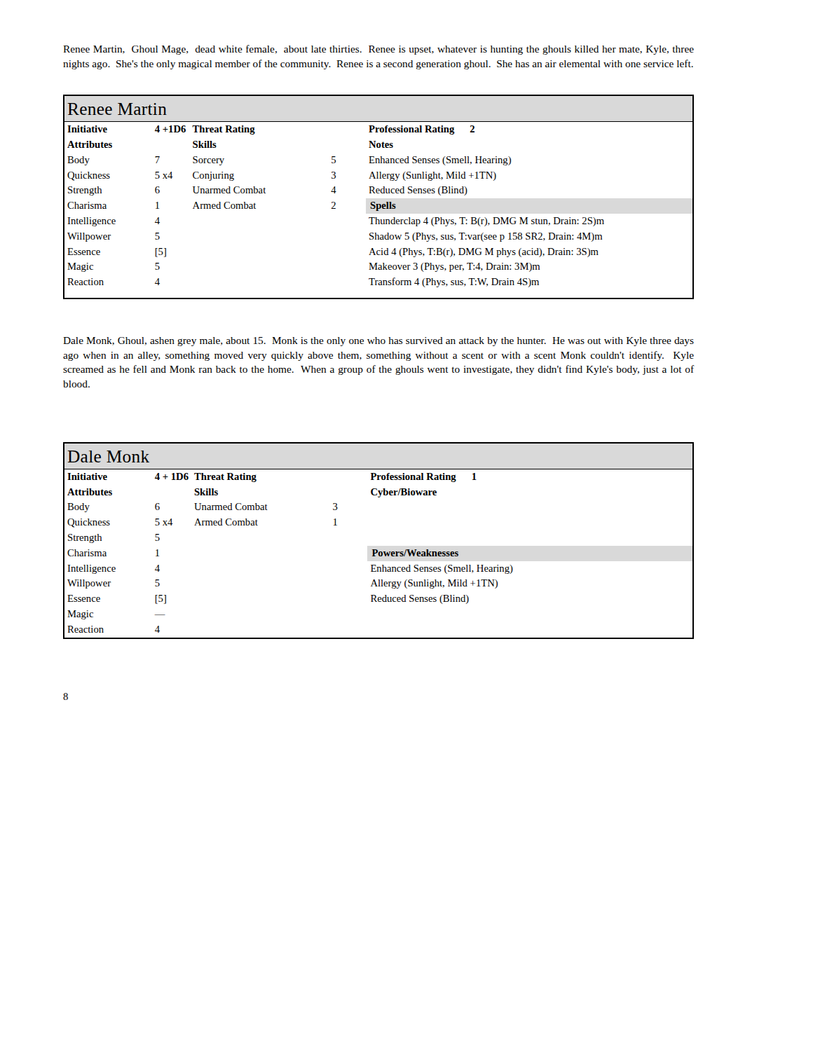Renee Martin, Ghoul Mage, dead white female, about late thirties. Renee is upset, whatever is hunting the ghouls killed her mate, Kyle, three nights ago. She's the only magical member of the community. Renee is a second generation ghoul. She has an air elemental with one service left.
| Renee Martin |
| Initiative | 4 +1D6 | Threat Rating | Professional Rating 2 |
| Attributes | Skills | Notes |
| Body | 7 | Sorcery | 5 | Enhanced Senses (Smell, Hearing) |
| Quickness | 5 x4 | Conjuring | 3 | Allergy (Sunlight, Mild +1TN) |
| Strength | 6 | Unarmed Combat | 4 | Reduced Senses (Blind) |
| Charisma | 1 | Armed Combat | 2 | Spells |
| Intelligence | 4 | | | Thunderclap 4 (Phys, T: B(r), DMG M stun, Drain: 2S)m |
| Willpower | 5 | | | Shadow 5 (Phys, sus, T:var(see p 158 SR2, Drain: 4M)m |
| Essence | [5] | | | Acid 4 (Phys, T:B(r), DMG M phys (acid), Drain: 3S)m |
| Magic | 5 | | | Makeover 3 (Phys, per, T:4, Drain: 3M)m |
| Reaction | 4 | | | Transform 4 (Phys, sus, T:W, Drain 4S)m |
Dale Monk, Ghoul, ashen grey male, about 15. Monk is the only one who has survived an attack by the hunter. He was out with Kyle three days ago when in an alley, something moved very quickly above them, something without a scent or with a scent Monk couldn't identify. Kyle screamed as he fell and Monk ran back to the home. When a group of the ghouls went to investigate, they didn't find Kyle's body, just a lot of blood.
| Dale Monk |
| Initiative | 4 + 1D6 | Threat Rating | Professional Rating 1 |
| Attributes | Skills | Cyber/Bioware |
| Body | 6 | Unarmed Combat | 3 | |
| Quickness | 5 x4 | Armed Combat | 1 | |
| Strength | 5 | | | |
| Charisma | 1 | | | Powers/Weaknesses |
| Intelligence | 4 | | | Enhanced Senses (Smell, Hearing) |
| Willpower | 5 | | | Allergy (Sunlight, Mild +1TN) |
| Essence | [5] | | | Reduced Senses (Blind) |
| Magic | — | | | |
| Reaction | 4 | | | |
8